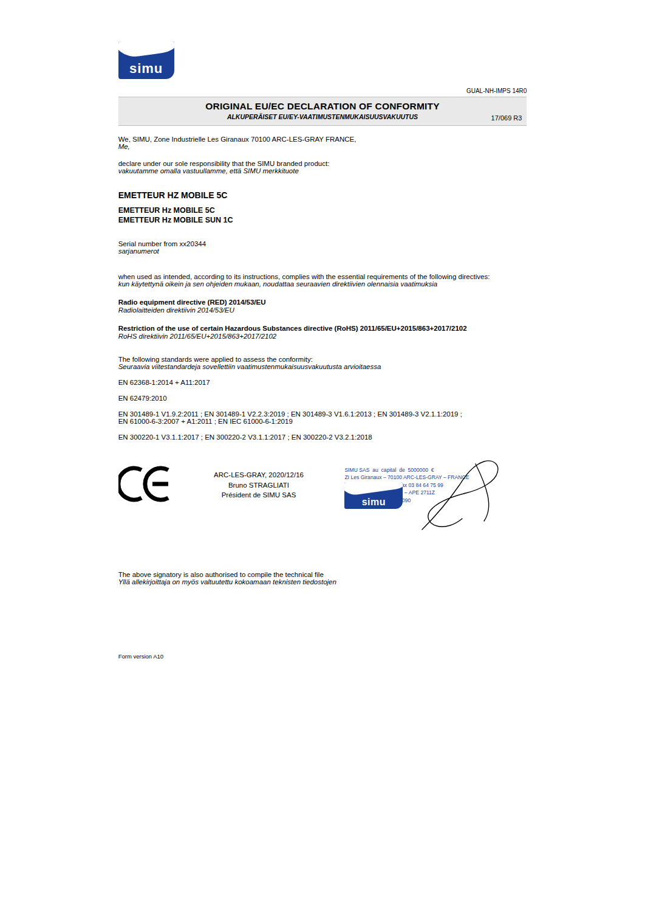simu
GUAL-NH-IMPS 14R0
ORIGINAL EU/EC DECLARATION OF CONFORMITY
ALKUPERÄISET EU/EY-VAATIMUSTENMUKAISUUSVAKUUTUS
17/069 R3
We, SIMU, Zone Industrielle Les Giranaux 70100 ARC-LES-GRAY FRANCE,
Me,
declare under our sole responsibility that the SIMU branded product:
vakuutamme omalla vastuullamme, että SIMU merkkituote
EMETTEUR HZ MOBILE 5C
EMETTEUR Hz MOBILE 5C
EMETTEUR Hz MOBILE SUN 1C
Serial number from xx20344
sarjanumerot
when used as intended, according to its instructions, complies with the essential requirements of the following directives:
kun käytettynä oikein ja sen ohjeiden mukaan, noudattaa seuraavien direktiivien olennaisia vaatimuksia
Radio equipment directive (RED) 2014/53/EU
Radiolaitteiden direktiivin 2014/53/EU
Restriction of the use of certain Hazardous Substances directive (RoHS) 2011/65/EU+2015/863+2017/2102
RoHS direktiivin 2011/65/EU+2015/863+2017/2102
The following standards were applied to assess the conformity:
Seuraavia viitestandardeja sovellettiin vaatimustenmukaisuusvakuutusta arvioitaessa
EN 62368‑1:2014 + A11:2017
EN 62479:2010
EN 301489‑1 V1.9.2:2011 ; EN 301489‑1 V2.2.3:2019 ; EN 301489‑3 V1.6.1:2013 ; EN 301489‑3 V2.1.1:2019 ;
EN 61000‑6‑3:2007 + A1:2011 ; EN IEC 61000‑6‑1:2019
EN 300220‑1 V3.1.1:2017 ; EN 300220‑2 V3.1.1:2017 ; EN 300220‑2 V3.2.1:2018
ARC-LES-GRAY, 2020/12/16
Bruno STRAGLIATI
Président de SIMU SAS
SIMU SAS au capital de 5000000 €
ZI Les Giranaux – 70100 ARC-LES-GRAY – FRANCE
Tél. 03 84 64 28 80 – Fax 03 84 64 75 99
Siret 425 650 090 00811 – APE 2711Z
N° TVA : FR 67 425 650 090
simu
The above signatory is also authorised to compile the technical file
Yllä allekirjoittaja on myös valtuutettu kokoamaan teknisten tiedostojen
Form version A10